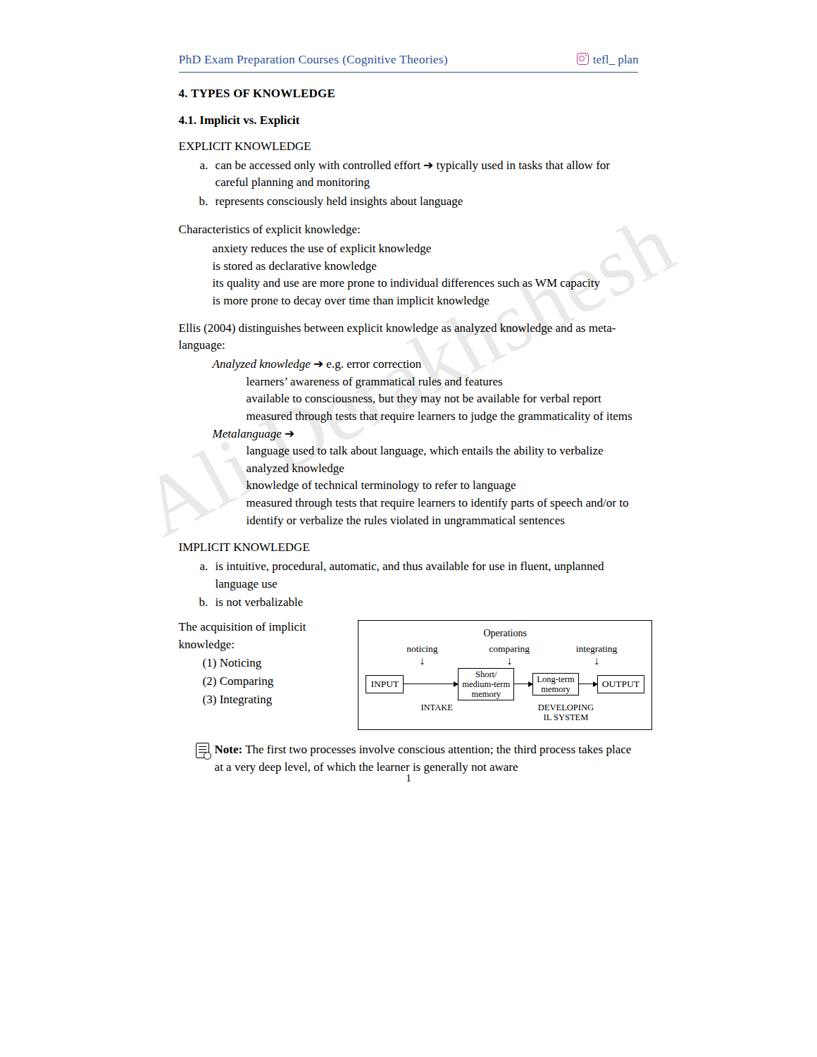Ali Derakhshesh
PhD Exam Preparation Courses (Cognitive Theories)
tefl_ plan
4. TYPES OF KNOWLEDGE
4.1. Implicit vs. Explicit
EXPLICIT KNOWLEDGE
can be accessed only with controlled effort ➔ typically used in tasks that allow for careful planning and monitoring
represents consciously held insights about language
Characteristics of explicit knowledge:
anxiety reduces the use of explicit knowledge
is stored as declarative knowledge
its quality and use are more prone to individual differences such as WM capacity
is more prone to decay over time than implicit knowledge
Ellis (2004) distinguishes between explicit knowledge as analyzed knowledge and as meta-language:
Analyzed knowledge ➔ e.g. error correction
learners’ awareness of grammatical rules and features
available to consciousness, but they may not be available for verbal report
measured through tests that require learners to judge the grammaticality of items
Metalanguage ➔
language used to talk about language, which entails the ability to verbalize analyzed knowledge
knowledge of technical terminology to refer to language
measured through tests that require learners to identify parts of speech and/or to identify or verbalize the rules violated in ungrammatical sentences
IMPLICIT KNOWLEDGE
is intuitive, procedural, automatic, and thus available for use in fluent, unplanned language use
is not verbalizable
The acquisition of implicit knowledge:
(1) Noticing
(2) Comparing
(3) Integrating
Operations
noticing comparing integrating
↓ ↓ ↓
INPUT
Short/
medium-term
memory
Long-term
memory
OUTPUT
INTAKE
DEVELOPING
IL SYSTEM
Note: The first two processes involve conscious attention; the third process takes place at a very deep level, of which the learner is generally not aware
1